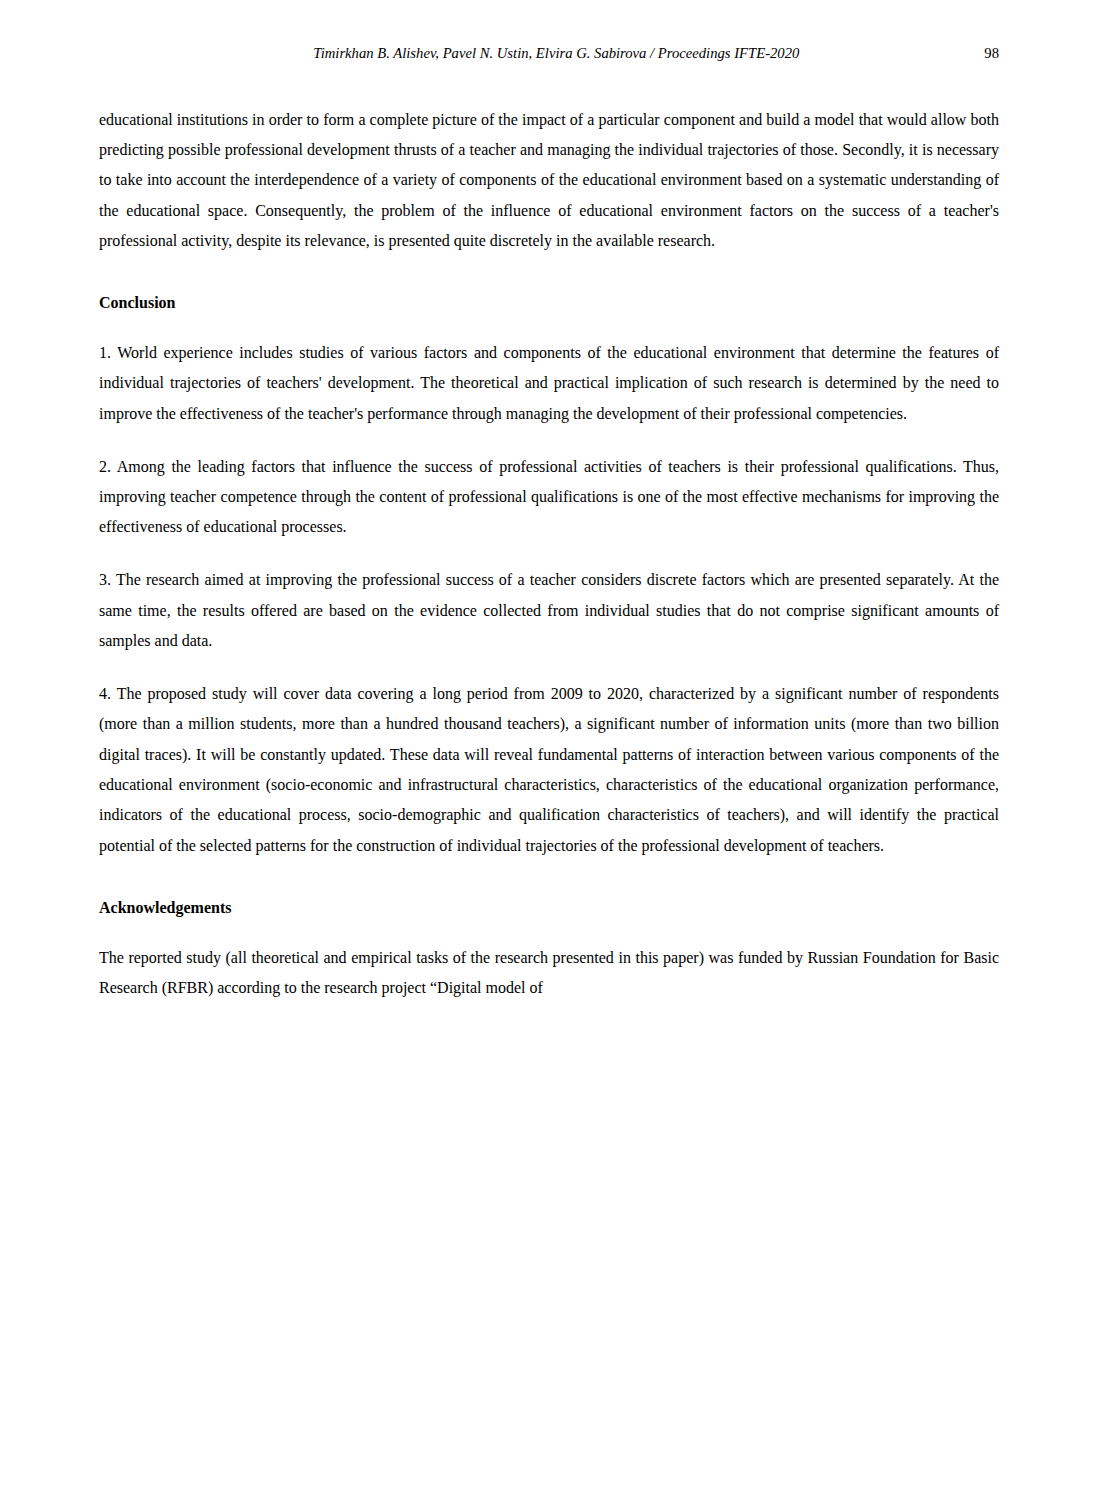Timirkhan B. Alishev, Pavel N. Ustin, Elvira G. Sabirova / Proceedings IFTE-2020 98
educational institutions in order to form a complete picture of the impact of a particular component and build a model that would allow both predicting possible professional development thrusts of a teacher and managing the individual trajectories of those. Secondly, it is necessary to take into account the interdependence of a variety of components of the educational environment based on a systematic understanding of the educational space. Consequently, the problem of the influence of educational environment factors on the success of a teacher's professional activity, despite its relevance, is presented quite discretely in the available research.
Conclusion
1. World experience includes studies of various factors and components of the educational environment that determine the features of individual trajectories of teachers' development. The theoretical and practical implication of such research is determined by the need to improve the effectiveness of the teacher's performance through managing the development of their professional competencies.
2. Among the leading factors that influence the success of professional activities of teachers is their professional qualifications. Thus, improving teacher competence through the content of professional qualifications is one of the most effective mechanisms for improving the effectiveness of educational processes.
3. The research aimed at improving the professional success of a teacher considers discrete factors which are presented separately. At the same time, the results offered are based on the evidence collected from individual studies that do not comprise significant amounts of samples and data.
4. The proposed study will cover data covering a long period from 2009 to 2020, characterized by a significant number of respondents (more than a million students, more than a hundred thousand teachers), a significant number of information units (more than two billion digital traces). It will be constantly updated. These data will reveal fundamental patterns of interaction between various components of the educational environment (socio-economic and infrastructural characteristics, characteristics of the educational organization performance, indicators of the educational process, socio-demographic and qualification characteristics of teachers), and will identify the practical potential of the selected patterns for the construction of individual trajectories of the professional development of teachers.
Acknowledgements
The reported study (all theoretical and empirical tasks of the research presented in this paper) was funded by Russian Foundation for Basic Research (RFBR) according to the research project “Digital model of